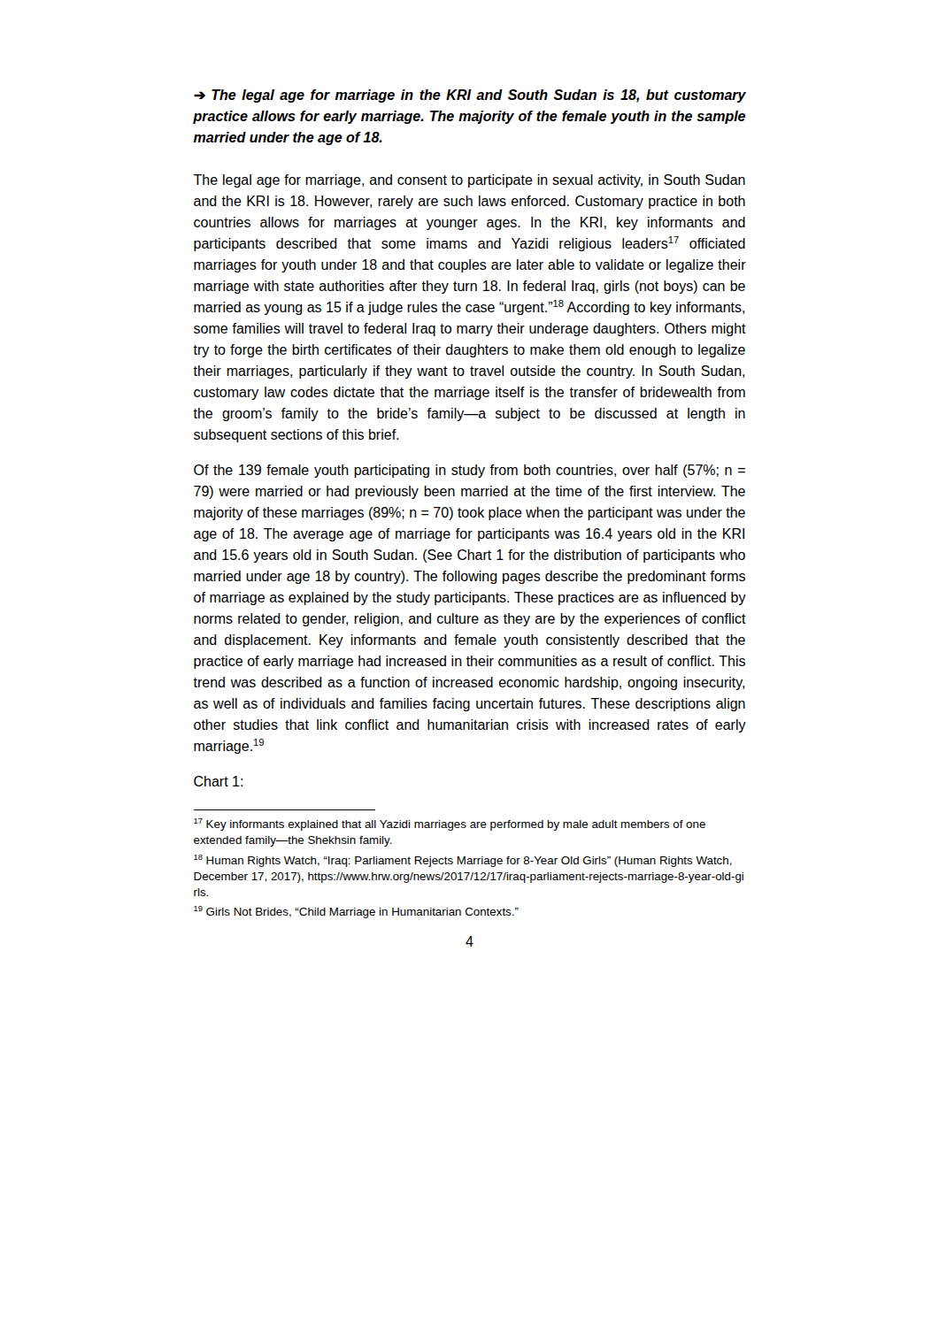➔ The legal age for marriage in the KRI and South Sudan is 18, but customary practice allows for early marriage. The majority of the female youth in the sample married under the age of 18.
The legal age for marriage, and consent to participate in sexual activity, in South Sudan and the KRI is 18. However, rarely are such laws enforced. Customary practice in both countries allows for marriages at younger ages. In the KRI, key informants and participants described that some imams and Yazidi religious leaders17 officiated marriages for youth under 18 and that couples are later able to validate or legalize their marriage with state authorities after they turn 18. In federal Iraq, girls (not boys) can be married as young as 15 if a judge rules the case “urgent.”18 According to key informants, some families will travel to federal Iraq to marry their underage daughters. Others might try to forge the birth certificates of their daughters to make them old enough to legalize their marriages, particularly if they want to travel outside the country. In South Sudan, customary law codes dictate that the marriage itself is the transfer of bridewealth from the groom’s family to the bride’s family—a subject to be discussed at length in subsequent sections of this brief.
Of the 139 female youth participating in study from both countries, over half (57%; n = 79) were married or had previously been married at the time of the first interview. The majority of these marriages (89%; n = 70) took place when the participant was under the age of 18. The average age of marriage for participants was 16.4 years old in the KRI and 15.6 years old in South Sudan. (See Chart 1 for the distribution of participants who married under age 18 by country). The following pages describe the predominant forms of marriage as explained by the study participants. These practices are as influenced by norms related to gender, religion, and culture as they are by the experiences of conflict and displacement. Key informants and female youth consistently described that the practice of early marriage had increased in their communities as a result of conflict. This trend was described as a function of increased economic hardship, ongoing insecurity, as well as of individuals and families facing uncertain futures. These descriptions align other studies that link conflict and humanitarian crisis with increased rates of early marriage.19
Chart 1:
17 Key informants explained that all Yazidi marriages are performed by male adult members of one extended family—the Shekhsin family.
18 Human Rights Watch, “Iraq: Parliament Rejects Marriage for 8-Year Old Girls” (Human Rights Watch, December 17, 2017), https://www.hrw.org/news/2017/12/17/iraq-parliament-rejects-marriage-8-year-old-girls.
19 Girls Not Brides, “Child Marriage in Humanitarian Contexts.”
4